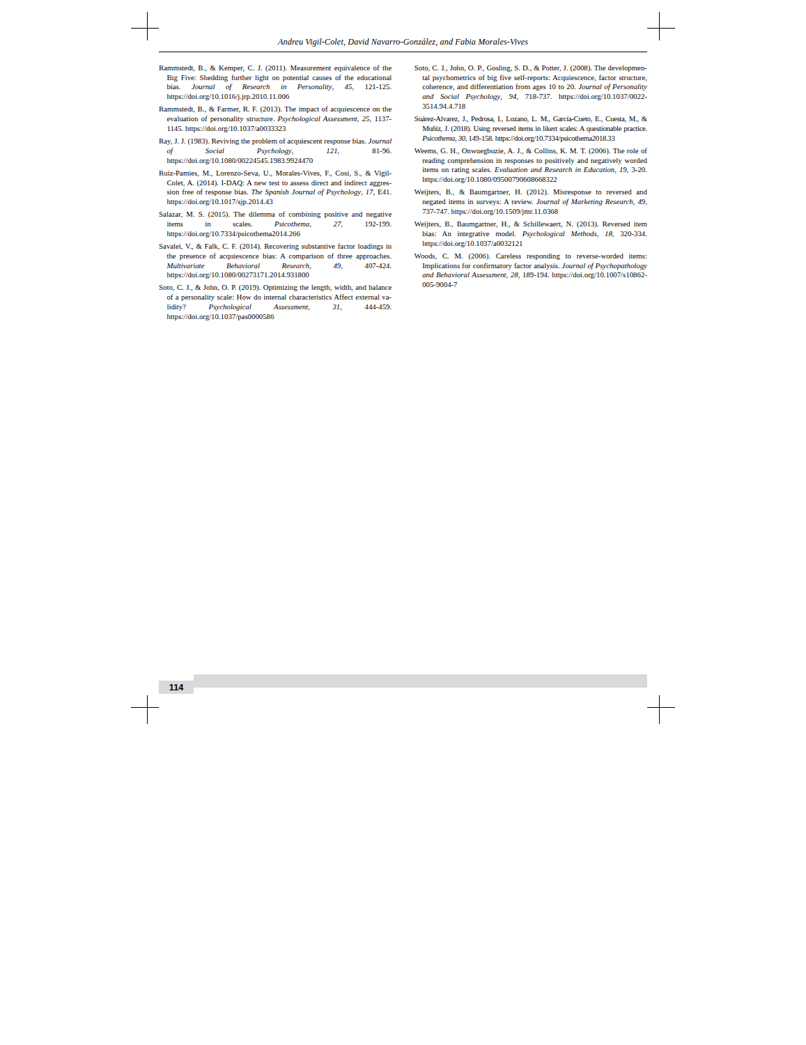Andreu Vigil-Colet, David Navarro-González, and Fabia Morales-Vives
Rammstedt, B., & Kemper, C. J. (2011). Measurement equivalence of the Big Five: Shedding further light on potential causes of the educational bias. Journal of Research in Personality, 45, 121-125. https://doi.org/10.1016/j.jrp.2010.11.006
Rammstedt, B., & Farmer, R. F. (2013). The impact of acquiescence on the evaluation of personality structure. Psychological Assessment, 25, 1137-1145. https://doi.org/10.1037/a0033323
Ray, J. J. (1983). Reviving the problem of acquiescent response bias. Journal of Social Psychology, 121, 81-96. https://doi.org/10.1080/00224545.1983.9924470
Ruiz-Pamies, M., Lorenzo-Seva, U., Morales-Vives, F., Cosi, S., & Vigil-Colet, A. (2014). I-DAQ: A new test to assess direct and indirect aggression free of response bias. The Spanish Journal of Psychology, 17, E41. https://doi.org/10.1017/sjp.2014.43
Salazar, M. S. (2015). The dilemma of combining positive and negative items in scales. Psicothema, 27, 192-199. https://doi.org/10.7334/psicothema2014.266
Savalei, V., & Falk, C. F. (2014). Recovering substantive factor loadings in the presence of acquiescence bias: A comparison of three approaches. Multivariate Behavioral Research, 49, 407-424. https://doi.org/10.1080/00273171.2014.931800
Soto, C. J., & John, O. P. (2019). Optimizing the length, width, and balance of a personality scale: How do internal characteristics Affect external validity? Psychological Assessment, 31, 444-459. https://doi.org/10.1037/pas0000586
Soto, C. J., John, O. P., Gosling, S. D., & Potter, J. (2008). The developmental psychometrics of big five self-reports: Acquiescence, factor structure, coherence, and differentiation from ages 10 to 20. Journal of Personality and Social Psychology, 94, 718-737. https://doi.org/10.1037/0022-3514.94.4.718
Suárez-Alvarez, J., Pedrosa, I., Lozano, L. M., García-Cueto, E., Cuesta, M., & Muñiz, J. (2018). Using reversed items in likert scales: A questionable practice. Psicothema, 30, 149-158. https://doi.org/10.7334/psicothema2018.33
Weems, G. H., Onwuegbuzie, A. J., & Collins, K. M. T. (2006). The role of reading comprehension in responses to positively and negatively worded items on rating scales. Evaluation and Research in Education, 19, 3-20. https://doi.org/10.1080/09500790608668322
Weijters, B., & Baumgartner, H. (2012). Misresponse to reversed and negated items in surveys: A review. Journal of Marketing Research, 49, 737-747. https://doi.org/10.1509/jmr.11.0368
Weijters, B., Baumgartner, H., & Schillewaert, N. (2013). Reversed item bias: An integrative model. Psychological Methods, 18, 320-334. https://doi.org/10.1037/a0032121
Woods, C. M. (2006). Careless responding to reverse-worded items: Implications for confirmatory factor analysis. Journal of Psychopathology and Behavioral Assessment, 28, 189-194. https://doi.org/10.1007/s10862-005-9004-7
114